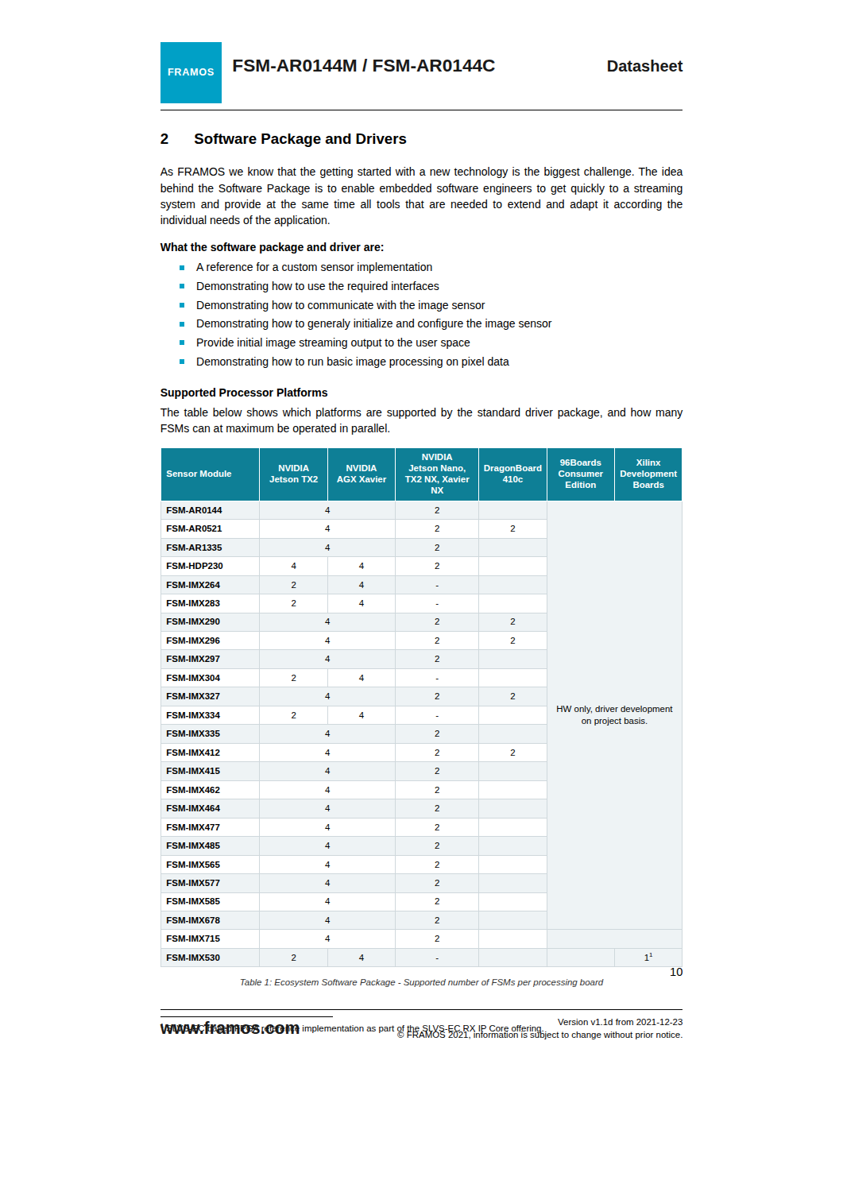FRAMOS
FSM-AR0144M / FSM-AR0144C
Datasheet
2 Software Package and Drivers
As FRAMOS we know that the getting started with a new technology is the biggest challenge. The idea behind the Software Package is to enable embedded software engineers to get quickly to a streaming system and provide at the same time all tools that are needed to extend and adapt it according the individual needs of the application.
What the software package and driver are:
A reference for a custom sensor implementation
Demonstrating how to use the required interfaces
Demonstrating how to communicate with the image sensor
Demonstrating how to generaly initialize and configure the image sensor
Provide initial image streaming output to the user space
Demonstrating how to run basic image processing on pixel data
Supported Processor Platforms
The table below shows which platforms are supported by the standard driver package, and how many FSMs can at maximum be operated in parallel.
| Sensor Module | NVIDIA Jetson TX2 | NVIDIA AGX Xavier | NVIDIA Jetson Nano, TX2 NX, Xavier NX | DragonBoard 410c | 96Boards Consumer Edition | Xilinx Development Boards |
| --- | --- | --- | --- | --- | --- | --- |
| FSM-AR0144 | 4 | 2 | | HW only, driver development on project basis. |
| FSM-AR0521 | 4 | 2 | 2 |
| FSM-AR1335 | 4 | 2 | |
| FSM-HDP230 | 4 | 4 | 2 | |
| FSM-IMX264 | 2 | 4 | - | |
| FSM-IMX283 | 2 | 4 | - | |
| FSM-IMX290 | 4 | 2 | 2 |
| FSM-IMX296 | 4 | 2 | 2 |
| FSM-IMX297 | 4 | 2 | |
| FSM-IMX304 | 2 | 4 | - | |
| FSM-IMX327 | 4 | 2 | 2 |
| FSM-IMX334 | 2 | 4 | - | |
| FSM-IMX335 | 4 | 2 | |
| FSM-IMX412 | 4 | 2 | 2 |
| FSM-IMX415 | 4 | 2 | |
| FSM-IMX462 | 4 | 2 | |
| FSM-IMX464 | 4 | 2 | |
| FSM-IMX477 | 4 | 2 | |
| FSM-IMX485 | 4 | 2 | |
| FSM-IMX565 | 4 | 2 | |
| FSM-IMX577 | 4 | 2 | |
| FSM-IMX585 | 4 | 2 | |
| FSM-IMX678 | 4 | 2 | |
| FSM-IMX715 | 4 | 2 | | |
| FSM-IMX530 | 2 | 4 | - | | | 1 1 |
Table 1: Ecosystem Software Package - Supported number of FSMs per processing board
1 SLVS-EC based FPGA reference implementation as part of the SLVS-EC RX IP Core offering.
10
www.framos.com
Version v1.1d from 2021-12-23
© FRAMOS 2021, information is subject to change without prior notice.